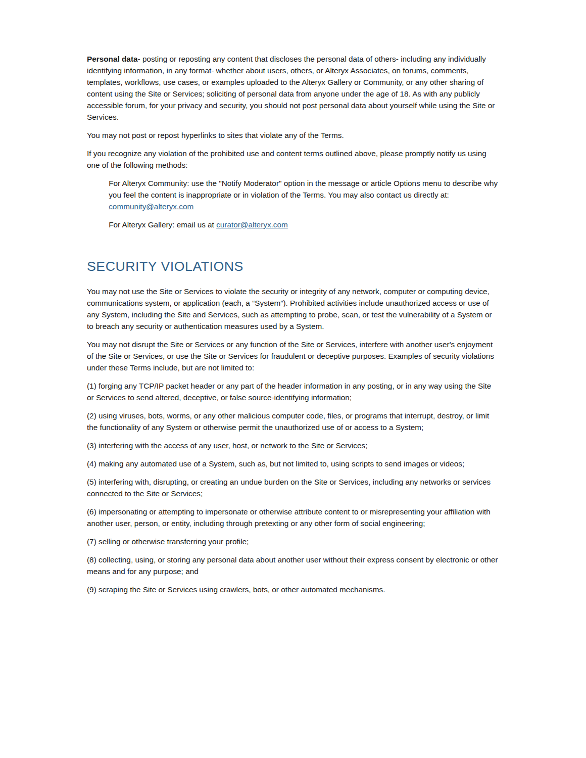Personal data- posting or reposting any content that discloses the personal data of others- including any individually identifying information, in any format- whether about users, others, or Alteryx Associates, on forums, comments, templates, workflows, use cases, or examples uploaded to the Alteryx Gallery or Community, or any other sharing of content using the Site or Services; soliciting of personal data from anyone under the age of 18. As with any publicly accessible forum, for your privacy and security, you should not post personal data about yourself while using the Site or Services.
You may not post or repost hyperlinks to sites that violate any of the Terms.
If you recognize any violation of the prohibited use and content terms outlined above, please promptly notify us using one of the following methods:
For Alteryx Community: use the "Notify Moderator" option in the message or article Options menu to describe why you feel the content is inappropriate or in violation of the Terms. You may also contact us directly at: community@alteryx.com
For Alteryx Gallery: email us at curator@alteryx.com
SECURITY VIOLATIONS
You may not use the Site or Services to violate the security or integrity of any network, computer or computing device, communications system, or application (each, a “System”). Prohibited activities include unauthorized access or use of any System, including the Site and Services, such as attempting to probe, scan, or test the vulnerability of a System or to breach any security or authentication measures used by a System.
You may not disrupt the Site or Services or any function of the Site or Services, interfere with another user's enjoyment of the Site or Services, or use the Site or Services for fraudulent or deceptive purposes. Examples of security violations under these Terms include, but are not limited to:
(1) forging any TCP/IP packet header or any part of the header information in any posting, or in any way using the Site or Services to send altered, deceptive, or false source-identifying information;
(2) using viruses, bots, worms, or any other malicious computer code, files, or programs that interrupt, destroy, or limit the functionality of any System or otherwise permit the unauthorized use of or access to a System;
(3) interfering with the access of any user, host, or network to the Site or Services;
(4) making any automated use of a System, such as, but not limited to, using scripts to send images or videos;
(5) interfering with, disrupting, or creating an undue burden on the Site or Services, including any networks or services connected to the Site or Services;
(6) impersonating or attempting to impersonate or otherwise attribute content to or misrepresenting your affiliation with another user, person, or entity, including through pretexting or any other form of social engineering;
(7) selling or otherwise transferring your profile;
(8) collecting, using, or storing any personal data about another user without their express consent by electronic or other means and for any purpose; and
(9) scraping the Site or Services using crawlers, bots, or other automated mechanisms.